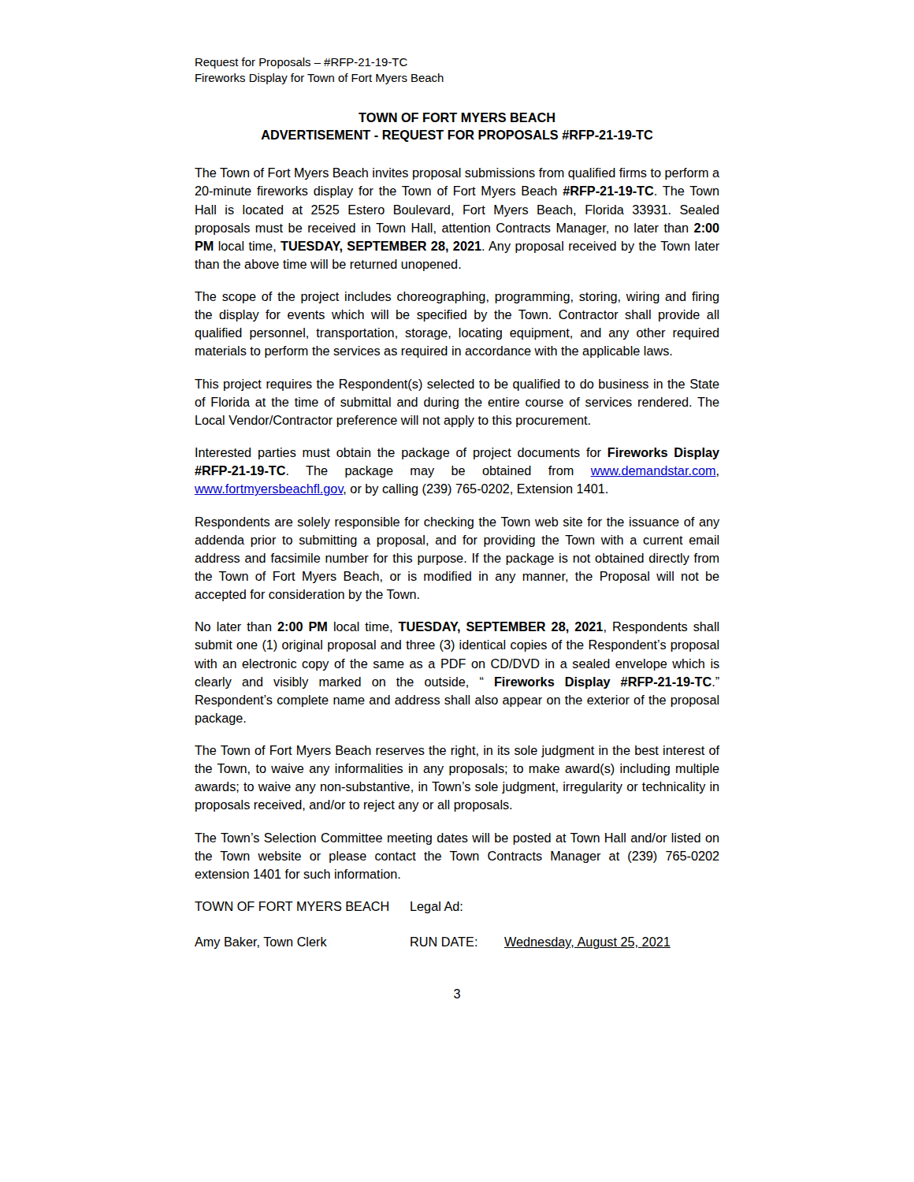Request for Proposals – #RFP-21-19-TC
Fireworks Display for Town of Fort Myers Beach
TOWN OF FORT MYERS BEACH
ADVERTISEMENT - REQUEST FOR PROPOSALS #RFP-21-19-TC
The Town of Fort Myers Beach invites proposal submissions from qualified firms to perform a 20-minute fireworks display for the Town of Fort Myers Beach #RFP-21-19-TC. The Town Hall is located at 2525 Estero Boulevard, Fort Myers Beach, Florida 33931. Sealed proposals must be received in Town Hall, attention Contracts Manager, no later than 2:00 PM local time, TUESDAY, SEPTEMBER 28, 2021. Any proposal received by the Town later than the above time will be returned unopened.
The scope of the project includes choreographing, programming, storing, wiring and firing the display for events which will be specified by the Town. Contractor shall provide all qualified personnel, transportation, storage, locating equipment, and any other required materials to perform the services as required in accordance with the applicable laws.
This project requires the Respondent(s) selected to be qualified to do business in the State of Florida at the time of submittal and during the entire course of services rendered. The Local Vendor/Contractor preference will not apply to this procurement.
Interested parties must obtain the package of project documents for Fireworks Display #RFP-21-19-TC. The package may be obtained from www.demandstar.com, www.fortmyersbeachfl.gov, or by calling (239) 765-0202, Extension 1401.
Respondents are solely responsible for checking the Town web site for the issuance of any addenda prior to submitting a proposal, and for providing the Town with a current email address and facsimile number for this purpose. If the package is not obtained directly from the Town of Fort Myers Beach, or is modified in any manner, the Proposal will not be accepted for consideration by the Town.
No later than 2:00 PM local time, TUESDAY, SEPTEMBER 28, 2021, Respondents shall submit one (1) original proposal and three (3) identical copies of the Respondent’s proposal with an electronic copy of the same as a PDF on CD/DVD in a sealed envelope which is clearly and visibly marked on the outside, “ Fireworks Display #RFP-21-19-TC.” Respondent’s complete name and address shall also appear on the exterior of the proposal package.
The Town of Fort Myers Beach reserves the right, in its sole judgment in the best interest of the Town, to waive any informalities in any proposals; to make award(s) including multiple awards; to waive any non-substantive, in Town’s sole judgment, irregularity or technicality in proposals received, and/or to reject any or all proposals.
The Town’s Selection Committee meeting dates will be posted at Town Hall and/or listed on the Town website or please contact the Town Contracts Manager at (239) 765-0202 extension 1401 for such information.
| TOWN OF FORT MYERS BEACH | Legal Ad: | |
| Amy Baker, Town Clerk | RUN DATE: | Wednesday, August 25, 2021 |
3